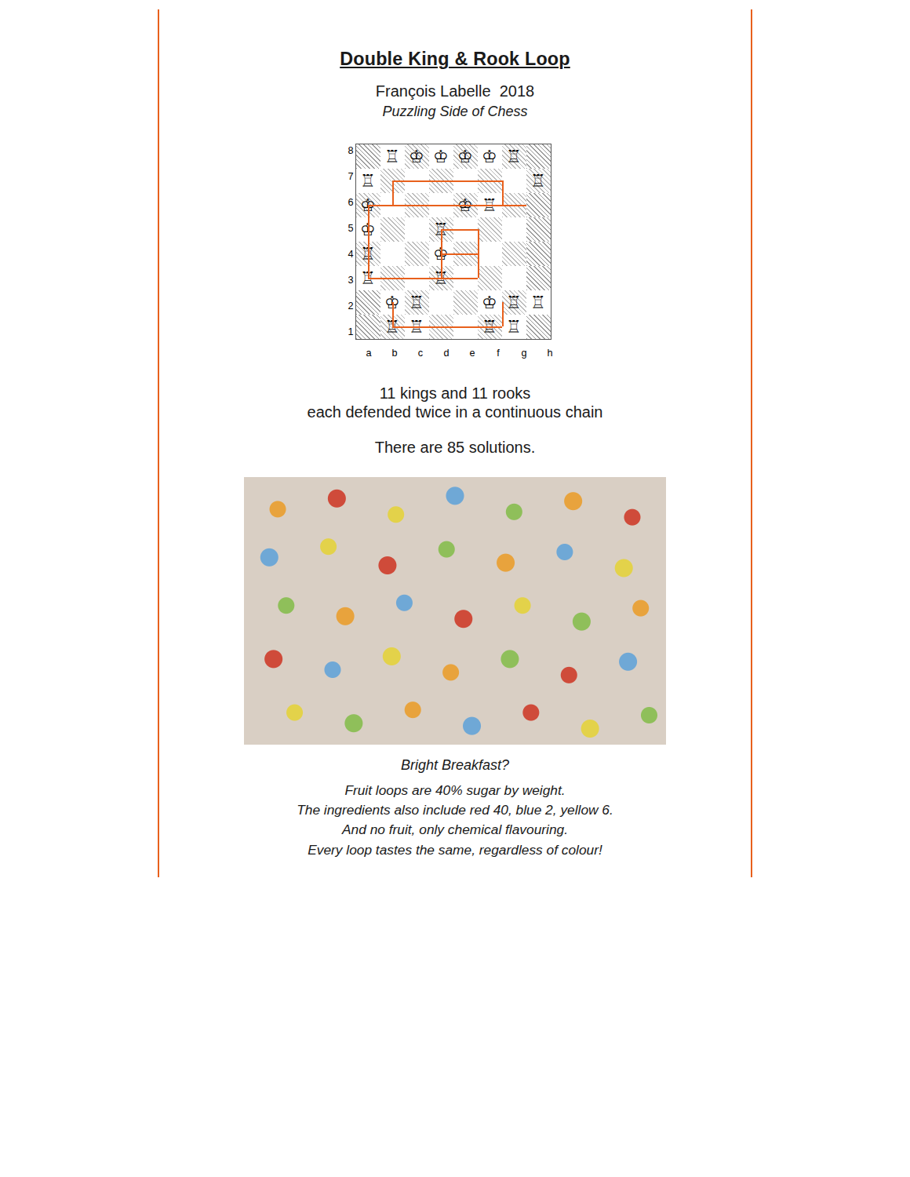Double King & Rook Loop
François Labelle 2018
Puzzling Side of Chess
| / 8 / / 7 / / 6 / / 5 / / 4 / / 3 / / 2 / / 1 / | / / ♖ / ♔ / ♔ / ♔ / ♔ / ♖ / / / ♖ / / / / / / / ♖ / / ♔ / / / / ♔ / ♖ / / / / ♔ / / / ♖ / / / / / / ♖ / / / ♔ / / / / / / ♖ / / / ♖ / / / / / / / ♔ / ♖ / / / ♔ / ♖ / ♖ / / / ♖ / ♖ / / / ♖ / ♖ / / |
| | / a / b / c / d / e / f / g / h / |
11 kings and 11 rooks
each defended twice in a continuous chain
There are 85 solutions.
Bright Breakfast?
Fruit loops are 40% sugar by weight.
The ingredients also include red 40, blue 2, yellow 6.
And no fruit, only chemical flavouring.
Every loop tastes the same, regardless of colour!